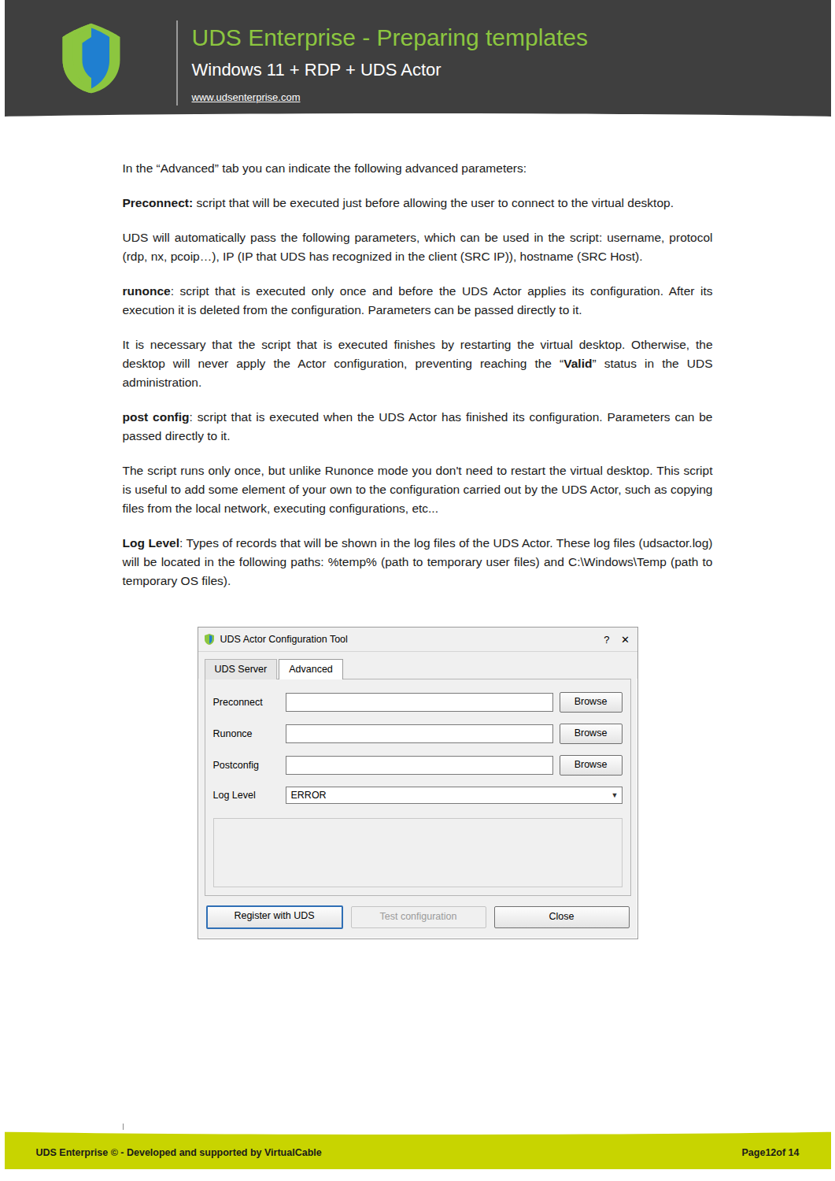UDS Enterprise - Preparing templates
Windows 11 + RDP + UDS Actor
www.udsenterprise.com
In the “Advanced” tab you can indicate the following advanced parameters:
Preconnect: script that will be executed just before allowing the user to connect to the virtual desktop.
UDS will automatically pass the following parameters, which can be used in the script: username, protocol (rdp, nx, pcoip…), IP (IP that UDS has recognized in the client (SRC IP)), hostname (SRC Host).
runonce: script that is executed only once and before the UDS Actor applies its configuration. After its execution it is deleted from the configuration. Parameters can be passed directly to it.
It is necessary that the script that is executed finishes by restarting the virtual desktop. Otherwise, the desktop will never apply the Actor configuration, preventing reaching the “Valid” status in the UDS administration.
post config: script that is executed when the UDS Actor has finished its configuration. Parameters can be passed directly to it.
The script runs only once, but unlike Runonce mode you don't need to restart the virtual desktop. This script is useful to add some element of your own to the configuration carried out by the UDS Actor, such as copying files from the local network, executing configurations, etc...
Log Level: Types of records that will be shown in the log files of the UDS Actor. These log files (udsactor.log) will be located in the following paths: %temp% (path to temporary user files) and C:\Windows\Temp (path to temporary OS files).
UDS Actor Configuration Tool
?✕
UDS Server
Advanced
Preconnect
Browse
Runonce
Browse
Postconfig
Browse
Log Level
ERROR▼
Register with UDS
Test configuration
Close
UDS Enterprise © - Developed and supported by VirtualCable
Page12of 14